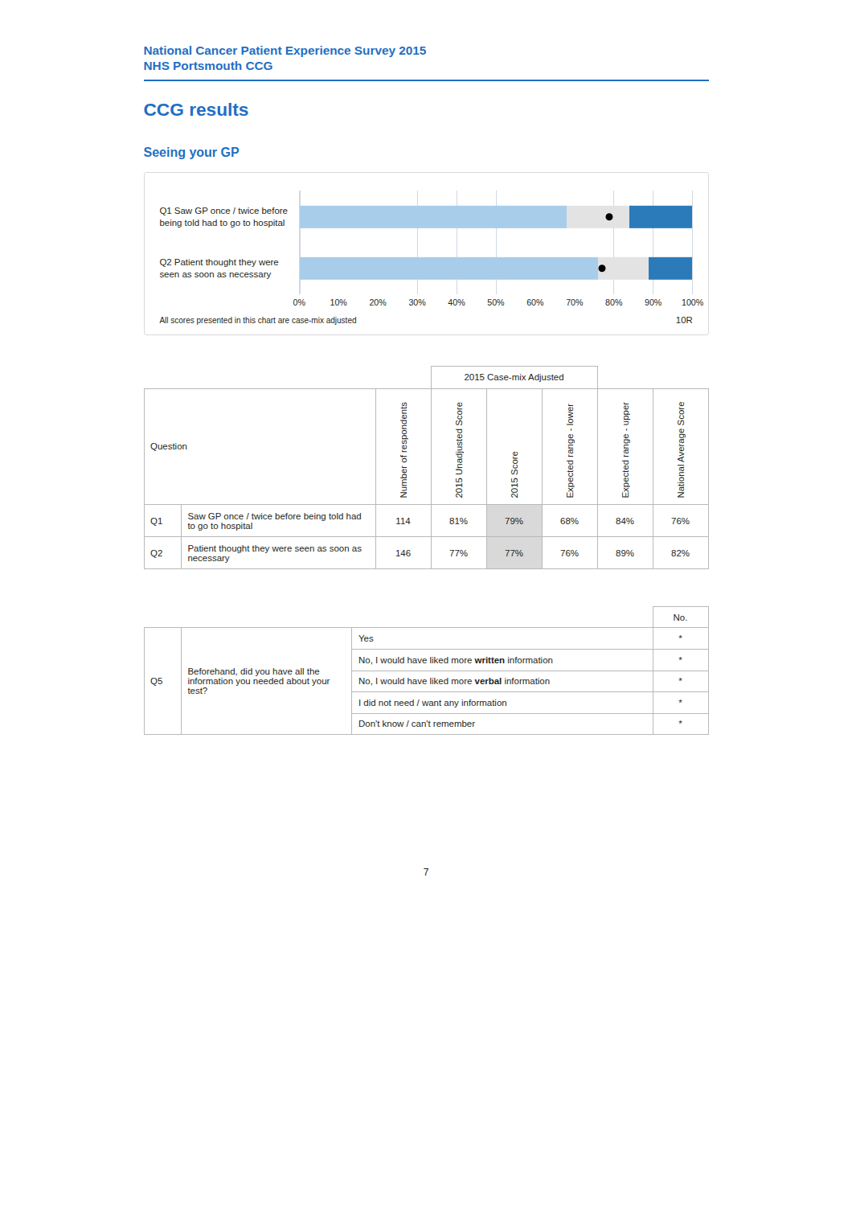National Cancer Patient Experience Survey 2015
NHS Portsmouth CCG
CCG results
Seeing your GP
Q1 Saw GP once / twice before being told had to go to hospital
Q2 Patient thought they were seen as soon as necessary
0% 10% 20% 30% 40% 50% 60% 70% 80% 90% 100%
All scores presented in this chart are case-mix adjusted
10R
| | 2015 Case-mix Adjusted | |
| Question | Number of respondents | 2015 Unadjusted Score | 2015 Score | Expected range - lower | Expected range - upper | National Average Score |
| Q1 | Saw GP once / twice before being told had to go to hospital | 114 | 81% | 79% | 68% | 84% | 76% |
| Q2 | Patient thought they were seen as soon as necessary | 146 | 77% | 77% | 76% | 89% | 82% |
| | | | No. |
| Q5 | Beforehand, did you have all the information you needed about your test? | Yes | * |
| No, I would have liked more written information | * |
| No, I would have liked more verbal information | * |
| I did not need / want any information | * |
| Don't know / can't remember | * |
7